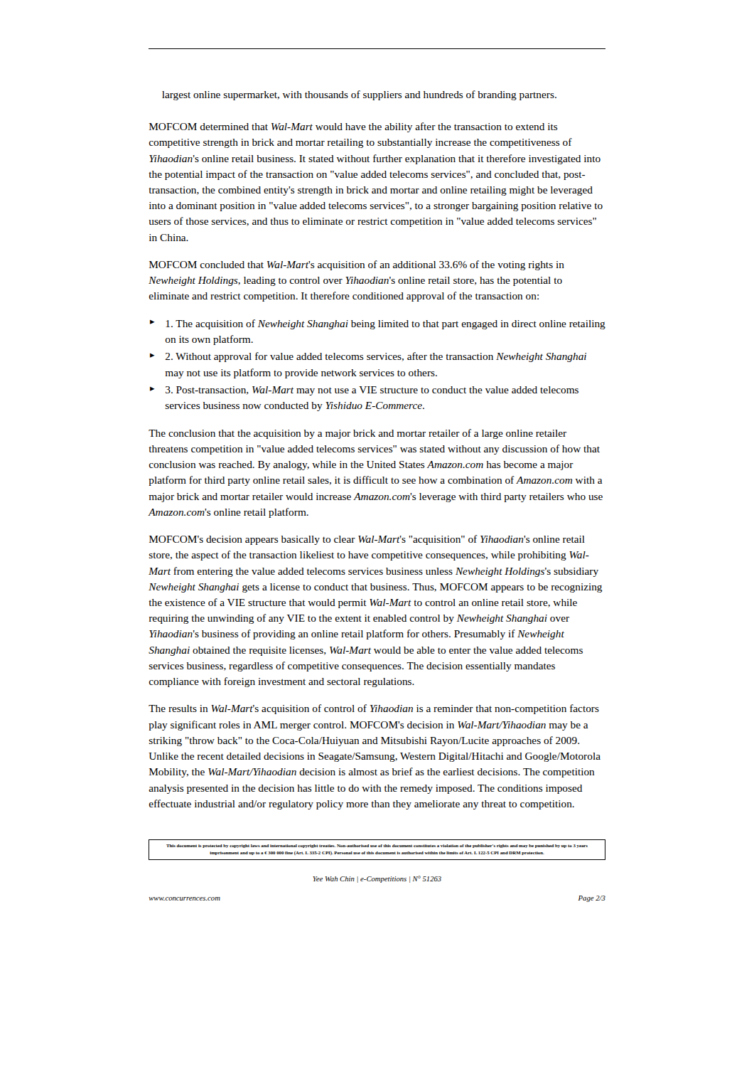largest online supermarket, with thousands of suppliers and hundreds of branding partners.
MOFCOM determined that Wal-Mart would have the ability after the transaction to extend its competitive strength in brick and mortar retailing to substantially increase the competitiveness of Yihaodian's online retail business. It stated without further explanation that it therefore investigated into the potential impact of the transaction on "value added telecoms services", and concluded that, post-transaction, the combined entity's strength in brick and mortar and online retailing might be leveraged into a dominant position in "value added telecoms services", to a stronger bargaining position relative to users of those services, and thus to eliminate or restrict competition in "value added telecoms services" in China.
MOFCOM concluded that Wal-Mart's acquisition of an additional 33.6% of the voting rights in Newheight Holdings, leading to control over Yihaodian's online retail store, has the potential to eliminate and restrict competition. It therefore conditioned approval of the transaction on:
1. The acquisition of Newheight Shanghai being limited to that part engaged in direct online retailing on its own platform.
2. Without approval for value added telecoms services, after the transaction Newheight Shanghai may not use its platform to provide network services to others.
3. Post-transaction, Wal-Mart may not use a VIE structure to conduct the value added telecoms services business now conducted by Yishiduo E-Commerce.
The conclusion that the acquisition by a major brick and mortar retailer of a large online retailer threatens competition in "value added telecoms services" was stated without any discussion of how that conclusion was reached. By analogy, while in the United States Amazon.com has become a major platform for third party online retail sales, it is difficult to see how a combination of Amazon.com with a major brick and mortar retailer would increase Amazon.com's leverage with third party retailers who use Amazon.com's online retail platform.
MOFCOM's decision appears basically to clear Wal-Mart's "acquisition" of Yihaodian's online retail store, the aspect of the transaction likeliest to have competitive consequences, while prohibiting Wal-Mart from entering the value added telecoms services business unless Newheight Holdings's subsidiary Newheight Shanghai gets a license to conduct that business. Thus, MOFCOM appears to be recognizing the existence of a VIE structure that would permit Wal-Mart to control an online retail store, while requiring the unwinding of any VIE to the extent it enabled control by Newheight Shanghai over Yihaodian's business of providing an online retail platform for others. Presumably if Newheight Shanghai obtained the requisite licenses, Wal-Mart would be able to enter the value added telecoms services business, regardless of competitive consequences. The decision essentially mandates compliance with foreign investment and sectoral regulations.
The results in Wal-Mart's acquisition of control of Yihaodian is a reminder that non-competition factors play significant roles in AML merger control. MOFCOM's decision in Wal-Mart/Yihaodian may be a striking "throw back" to the Coca-Cola/Huiyuan and Mitsubishi Rayon/Lucite approaches of 2009. Unlike the recent detailed decisions in Seagate/Samsung, Western Digital/Hitachi and Google/Motorola Mobility, the Wal-Mart/Yihaodian decision is almost as brief as the earliest decisions. The competition analysis presented in the decision has little to do with the remedy imposed. The conditions imposed effectuate industrial and/or regulatory policy more than they ameliorate any threat to competition.
This document is protected by copyright laws and international copyright treaties. Non-authorised use of this document constitutes a violation of the publisher's rights and may be punished by up to 3 years imprisonment and up to a € 300 000 fine (Art. L 335-2 CPI). Personal use of this document is authorised within the limits of Art. L 122-5 CPI and DRM protection.
Yee Wah Chin | e-Competitions | N° 51263
www.concurrences.com Page 2/3